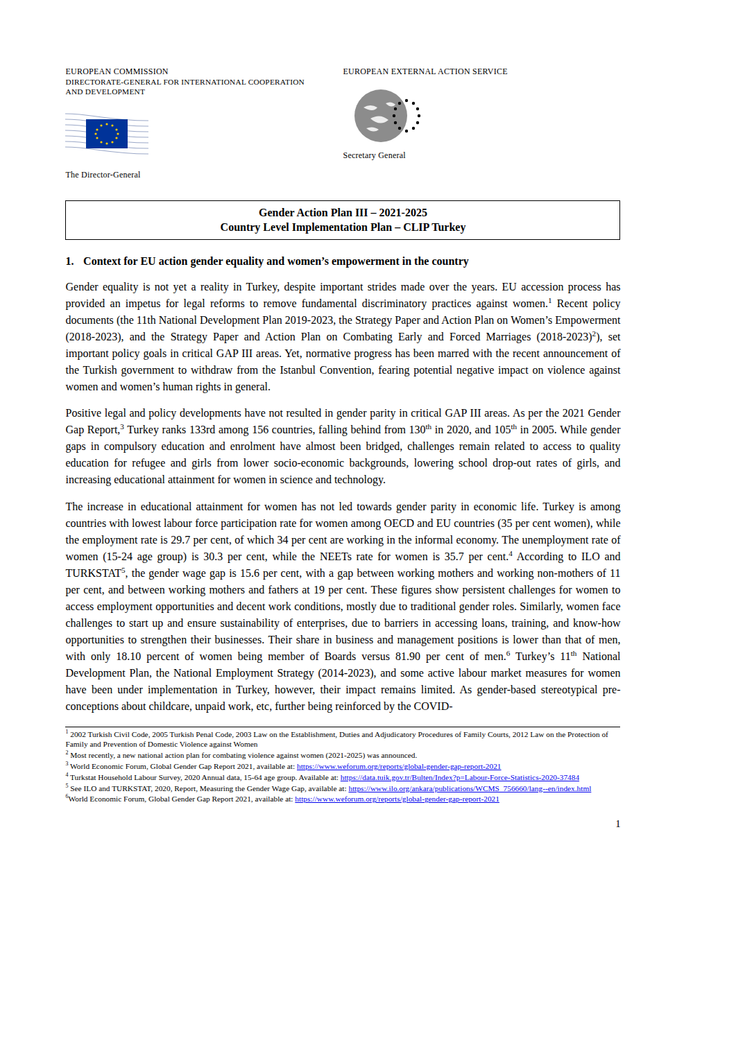| EUROPEAN COMMISSION DIRECTORATE-GENERAL FOR INTERNATIONAL COOPERATION AND DEVELOPMENT The Director-General | EUROPEAN EXTERNAL ACTION SERVICE Secretary General |
Gender Action Plan III – 2021-2025
Country Level Implementation Plan – CLIP Turkey
1. Context for EU action gender equality and women’s empowerment in the country
Gender equality is not yet a reality in Turkey, despite important strides made over the years. EU accession process has provided an impetus for legal reforms to remove fundamental discriminatory practices against women.1 Recent policy documents (the 11th National Development Plan 2019-2023, the Strategy Paper and Action Plan on Women’s Empowerment (2018-2023), and the Strategy Paper and Action Plan on Combating Early and Forced Marriages (2018-2023)2), set important policy goals in critical GAP III areas. Yet, normative progress has been marred with the recent announcement of the Turkish government to withdraw from the Istanbul Convention, fearing potential negative impact on violence against women and women’s human rights in general.
Positive legal and policy developments have not resulted in gender parity in critical GAP III areas. As per the 2021 Gender Gap Report,3 Turkey ranks 133rd among 156 countries, falling behind from 130th in 2020, and 105th in 2005. While gender gaps in compulsory education and enrolment have almost been bridged, challenges remain related to access to quality education for refugee and girls from lower socio-economic backgrounds, lowering school drop-out rates of girls, and increasing educational attainment for women in science and technology.
The increase in educational attainment for women has not led towards gender parity in economic life. Turkey is among countries with lowest labour force participation rate for women among OECD and EU countries (35 per cent women), while the employment rate is 29.7 per cent, of which 34 per cent are working in the informal economy. The unemployment rate of women (15-24 age group) is 30.3 per cent, while the NEETs rate for women is 35.7 per cent.4 According to ILO and TURKSTAT5, the gender wage gap is 15.6 per cent, with a gap between working mothers and working non-mothers of 11 per cent, and between working mothers and fathers at 19 per cent. These figures show persistent challenges for women to access employment opportunities and decent work conditions, mostly due to traditional gender roles. Similarly, women face challenges to start up and ensure sustainability of enterprises, due to barriers in accessing loans, training, and know-how opportunities to strengthen their businesses. Their share in business and management positions is lower than that of men, with only 18.10 percent of women being member of Boards versus 81.90 per cent of men.6 Turkey’s 11th National Development Plan, the National Employment Strategy (2014-2023), and some active labour market measures for women have been under implementation in Turkey, however, their impact remains limited. As gender-based stereotypical pre-conceptions about childcare, unpaid work, etc, further being reinforced by the COVID-
1 2002 Turkish Civil Code, 2005 Turkish Penal Code, 2003 Law on the Establishment, Duties and Adjudicatory Procedures of Family Courts, 2012 Law on the Protection of Family and Prevention of Domestic Violence against Women
2 Most recently, a new national action plan for combating violence against women (2021-2025) was announced.
3 World Economic Forum, Global Gender Gap Report 2021, available at: https://www.weforum.org/reports/global-gender-gap-report-2021
4 Turkstat Household Labour Survey, 2020 Annual data, 15-64 age group. Available at: https://data.tuik.gov.tr/Bulten/Index?p=Labour-Force-Statistics-2020-37484
5 See ILO and TURKSTAT, 2020, Report, Measuring the Gender Wage Gap, available at: https://www.ilo.org/ankara/publications/WCMS_756660/lang--en/index.html
6World Economic Forum, Global Gender Gap Report 2021, available at: https://www.weforum.org/reports/global-gender-gap-report-2021
1